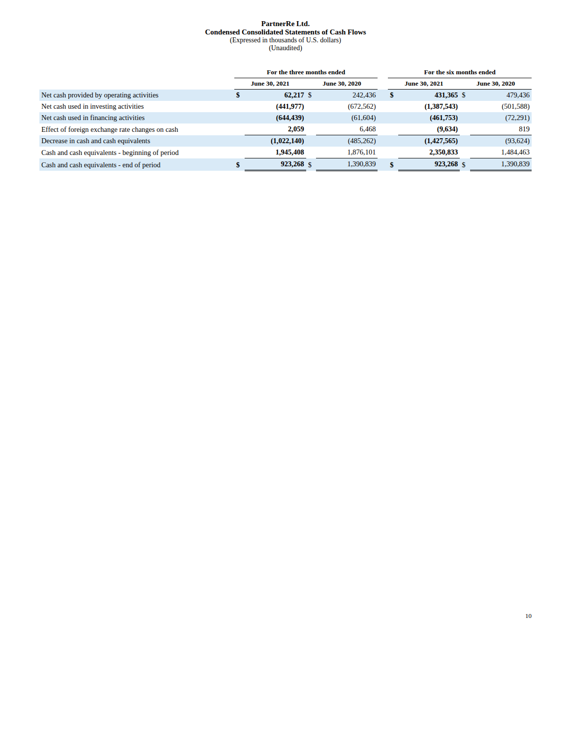PartnerRe Ltd.
Condensed Consolidated Statements of Cash Flows
(Expressed in thousands of U.S. dollars)
(Unaudited)
| | For the three months ended | | For the six months ended |
| | June 30, 2021 | June 30, 2020 | | June 30, 2021 | June 30, 2020 |
| Net cash provided by operating activities | $ | 62,217 | $ | 242,436 | | $ | 431,365 | $ | 479,436 |
| Net cash used in investing activities | | (441,977) | | (672,562) | | | (1,387,543) | | (501,588) |
| Net cash used in financing activities | | (644,439) | | (61,604) | | | (461,753) | | (72,291) |
| Effect of foreign exchange rate changes on cash | | 2,059 | | 6,468 | | | (9,634) | | 819 |
| Decrease in cash and cash equivalents | | (1,022,140) | | (485,262) | | | (1,427,565) | | (93,624) |
| Cash and cash equivalents - beginning of period | | 1,945,408 | | 1,876,101 | | | 2,350,833 | | 1,484,463 |
| Cash and cash equivalents - end of period | $ | 923,268 | $ | 1,390,839 | | $ | 923,268 | $ | 1,390,839 |
10